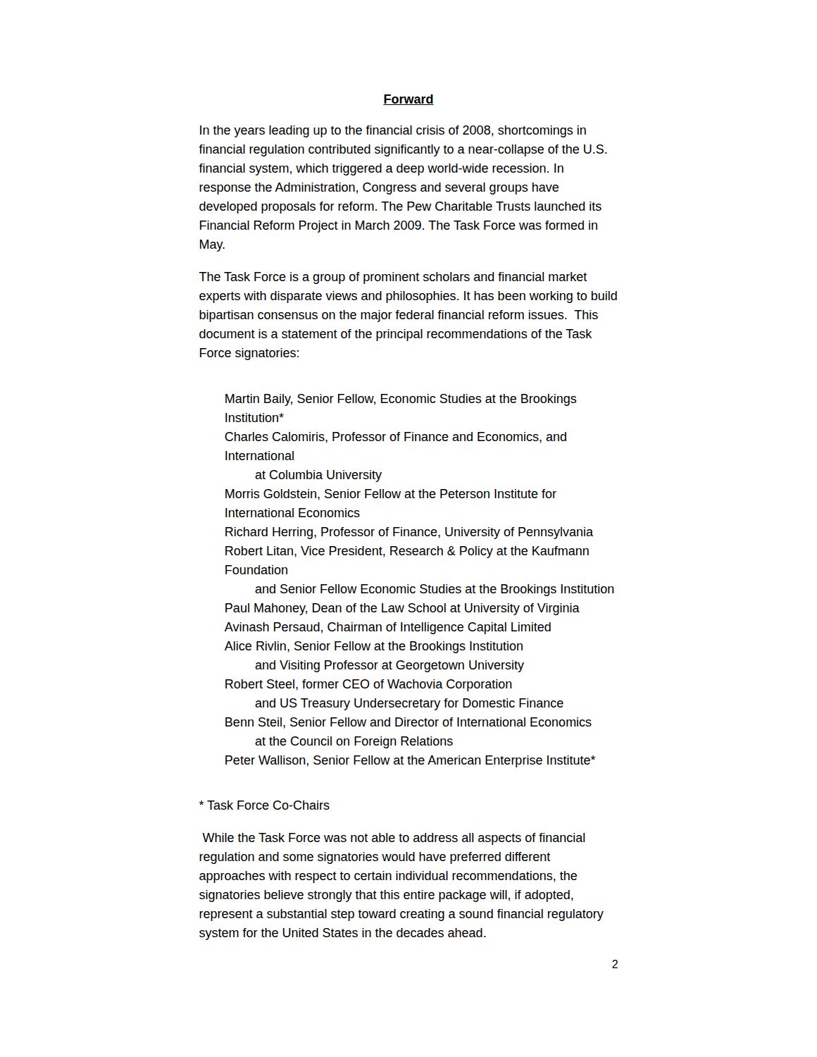Forward
In the years leading up to the financial crisis of 2008, shortcomings in financial regulation contributed significantly to a near-collapse of the U.S. financial system, which triggered a deep world-wide recession. In response the Administration, Congress and several groups have developed proposals for reform. The Pew Charitable Trusts launched its Financial Reform Project in March 2009. The Task Force was formed in May.
The Task Force is a group of prominent scholars and financial market experts with disparate views and philosophies. It has been working to build bipartisan consensus on the major federal financial reform issues. This document is a statement of the principal recommendations of the Task Force signatories:
Martin Baily, Senior Fellow, Economic Studies at the Brookings Institution*
Charles Calomiris, Professor of Finance and Economics, and International
at Columbia University
Morris Goldstein, Senior Fellow at the Peterson Institute for International Economics
Richard Herring, Professor of Finance, University of Pennsylvania
Robert Litan, Vice President, Research & Policy at the Kaufmann Foundation
and Senior Fellow Economic Studies at the Brookings Institution
Paul Mahoney, Dean of the Law School at University of Virginia
Avinash Persaud, Chairman of Intelligence Capital Limited
Alice Rivlin, Senior Fellow at the Brookings Institution
and Visiting Professor at Georgetown University
Robert Steel, former CEO of Wachovia Corporation
and US Treasury Undersecretary for Domestic Finance
Benn Steil, Senior Fellow and Director of International Economics
at the Council on Foreign Relations
Peter Wallison, Senior Fellow at the American Enterprise Institute*
* Task Force Co-Chairs
While the Task Force was not able to address all aspects of financial regulation and some signatories would have preferred different approaches with respect to certain individual recommendations, the signatories believe strongly that this entire package will, if adopted, represent a substantial step toward creating a sound financial regulatory system for the United States in the decades ahead.
2